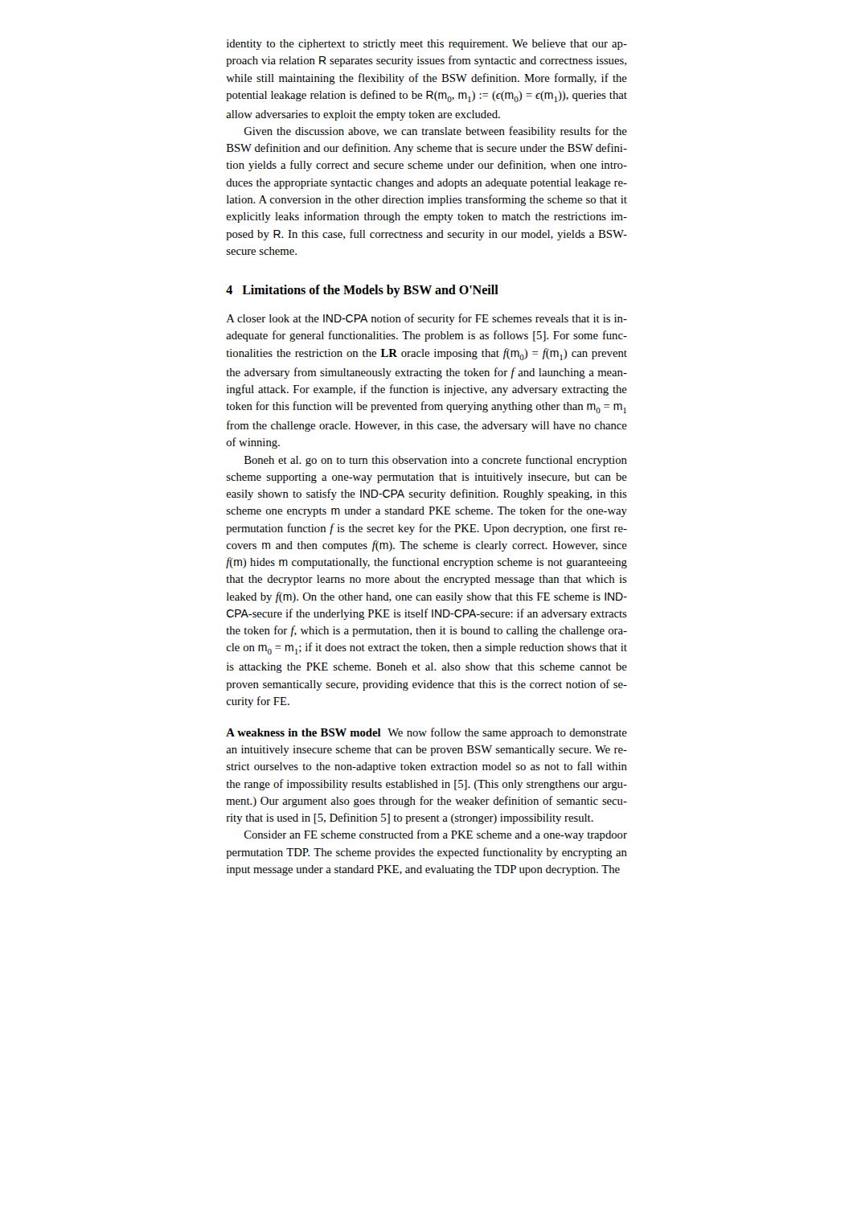identity to the ciphertext to strictly meet this requirement. We believe that our approach via relation R separates security issues from syntactic and correctness issues, while still maintaining the flexibility of the BSW definition. More formally, if the potential leakage relation is defined to be R(m0, m1) := (ϵ(m0) = ϵ(m1)), queries that allow adversaries to exploit the empty token are excluded.
Given the discussion above, we can translate between feasibility results for the BSW definition and our definition. Any scheme that is secure under the BSW definition yields a fully correct and secure scheme under our definition, when one introduces the appropriate syntactic changes and adopts an adequate potential leakage relation. A conversion in the other direction implies transforming the scheme so that it explicitly leaks information through the empty token to match the restrictions imposed by R. In this case, full correctness and security in our model, yields a BSW-secure scheme.
4 Limitations of the Models by BSW and O'Neill
A closer look at the IND-CPA notion of security for FE schemes reveals that it is inadequate for general functionalities. The problem is as follows [5]. For some functionalities the restriction on the LR oracle imposing that f(m0) = f(m1) can prevent the adversary from simultaneously extracting the token for f and launching a meaningful attack. For example, if the function is injective, any adversary extracting the token for this function will be prevented from querying anything other than m0 = m1 from the challenge oracle. However, in this case, the adversary will have no chance of winning.
Boneh et al. go on to turn this observation into a concrete functional encryption scheme supporting a one-way permutation that is intuitively insecure, but can be easily shown to satisfy the IND-CPA security definition. Roughly speaking, in this scheme one encrypts m under a standard PKE scheme. The token for the one-way permutation function f is the secret key for the PKE. Upon decryption, one first recovers m and then computes f(m). The scheme is clearly correct. However, since f(m) hides m computationally, the functional encryption scheme is not guaranteeing that the decryptor learns no more about the encrypted message than that which is leaked by f(m). On the other hand, one can easily show that this FE scheme is IND-CPA-secure if the underlying PKE is itself IND-CPA-secure: if an adversary extracts the token for f, which is a permutation, then it is bound to calling the challenge oracle on m0 = m1; if it does not extract the token, then a simple reduction shows that it is attacking the PKE scheme. Boneh et al. also show that this scheme cannot be proven semantically secure, providing evidence that this is the correct notion of security for FE.
A weakness in the BSW model We now follow the same approach to demonstrate an intuitively insecure scheme that can be proven BSW semantically secure. We restrict ourselves to the non-adaptive token extraction model so as not to fall within the range of impossibility results established in [5]. (This only strengthens our argument.) Our argument also goes through for the weaker definition of semantic security that is used in [5, Definition 5] to present a (stronger) impossibility result.
Consider an FE scheme constructed from a PKE scheme and a one-way trapdoor permutation TDP. The scheme provides the expected functionality by encrypting an input message under a standard PKE, and evaluating the TDP upon decryption. The